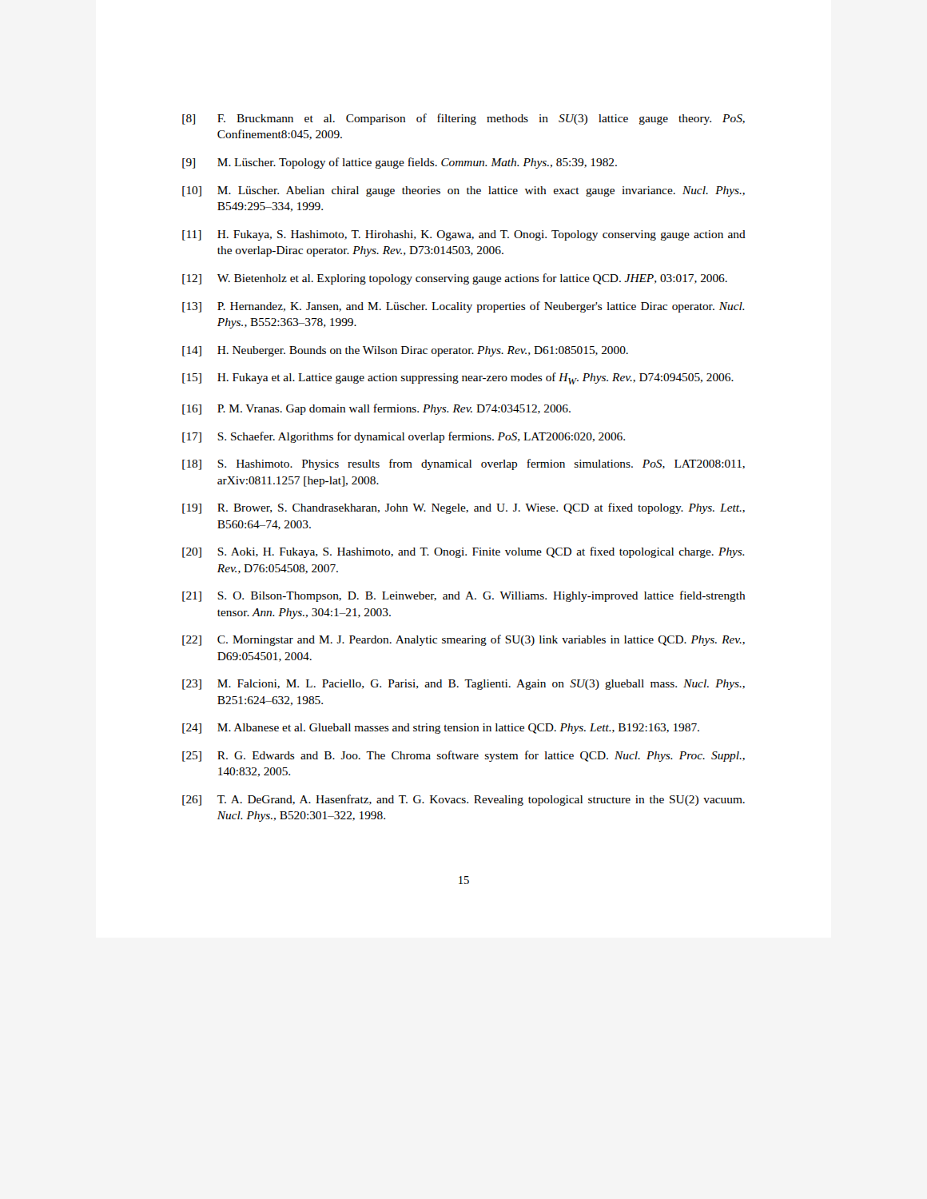[8] F. Bruckmann et al. Comparison of filtering methods in SU(3) lattice gauge theory. PoS, Confinement8:045, 2009.
[9] M. Lüscher. Topology of lattice gauge fields. Commun. Math. Phys., 85:39, 1982.
[10] M. Lüscher. Abelian chiral gauge theories on the lattice with exact gauge invariance. Nucl. Phys., B549:295–334, 1999.
[11] H. Fukaya, S. Hashimoto, T. Hirohashi, K. Ogawa, and T. Onogi. Topology conserving gauge action and the overlap-Dirac operator. Phys. Rev., D73:014503, 2006.
[12] W. Bietenholz et al. Exploring topology conserving gauge actions for lattice QCD. JHEP, 03:017, 2006.
[13] P. Hernandez, K. Jansen, and M. Lüscher. Locality properties of Neuberger's lattice Dirac operator. Nucl. Phys., B552:363–378, 1999.
[14] H. Neuberger. Bounds on the Wilson Dirac operator. Phys. Rev., D61:085015, 2000.
[15] H. Fukaya et al. Lattice gauge action suppressing near-zero modes of HW. Phys. Rev., D74:094505, 2006.
[16] P. M. Vranas. Gap domain wall fermions. Phys. Rev. D74:034512, 2006.
[17] S. Schaefer. Algorithms for dynamical overlap fermions. PoS, LAT2006:020, 2006.
[18] S. Hashimoto. Physics results from dynamical overlap fermion simulations. PoS, LAT2008:011, arXiv:0811.1257 [hep-lat], 2008.
[19] R. Brower, S. Chandrasekharan, John W. Negele, and U. J. Wiese. QCD at fixed topology. Phys. Lett., B560:64–74, 2003.
[20] S. Aoki, H. Fukaya, S. Hashimoto, and T. Onogi. Finite volume QCD at fixed topological charge. Phys. Rev., D76:054508, 2007.
[21] S. O. Bilson-Thompson, D. B. Leinweber, and A. G. Williams. Highly-improved lattice field-strength tensor. Ann. Phys., 304:1–21, 2003.
[22] C. Morningstar and M. J. Peardon. Analytic smearing of SU(3) link variables in lattice QCD. Phys. Rev., D69:054501, 2004.
[23] M. Falcioni, M. L. Paciello, G. Parisi, and B. Taglienti. Again on SU(3) glueball mass. Nucl. Phys., B251:624–632, 1985.
[24] M. Albanese et al. Glueball masses and string tension in lattice QCD. Phys. Lett., B192:163, 1987.
[25] R. G. Edwards and B. Joo. The Chroma software system for lattice QCD. Nucl. Phys. Proc. Suppl., 140:832, 2005.
[26] T. A. DeGrand, A. Hasenfratz, and T. G. Kovacs. Revealing topological structure in the SU(2) vacuum. Nucl. Phys., B520:301–322, 1998.
15